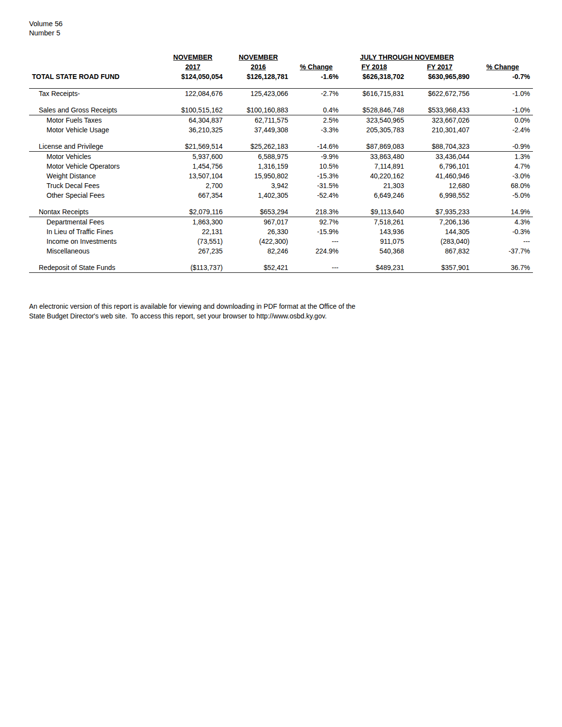Volume 56
Number 5
| | NOVEMBER | NOVEMBER | | JULY THROUGH NOVEMBER | |
| --- | --- | --- | --- | --- | --- |
| | 2017 | 2016 | % Change | FY 2018 | FY 2017 | % Change |
| TOTAL STATE ROAD FUND | $124,050,054 | $126,128,781 | -1.6% | $626,318,702 | $630,965,890 | -0.7% |
| Tax Receipts- | 122,084,676 | 125,423,066 | -2.7% | $616,715,831 | $622,672,756 | -1.0% |
| Sales and Gross Receipts | $100,515,162 | $100,160,883 | 0.4% | $528,846,748 | $533,968,433 | -1.0% |
| Motor Fuels Taxes | 64,304,837 | 62,711,575 | 2.5% | 323,540,965 | 323,667,026 | 0.0% |
| Motor Vehicle Usage | 36,210,325 | 37,449,308 | -3.3% | 205,305,783 | 210,301,407 | -2.4% |
| License and Privilege | $21,569,514 | $25,262,183 | -14.6% | $87,869,083 | $88,704,323 | -0.9% |
| Motor Vehicles | 5,937,600 | 6,588,975 | -9.9% | 33,863,480 | 33,436,044 | 1.3% |
| Motor Vehicle Operators | 1,454,756 | 1,316,159 | 10.5% | 7,114,891 | 6,796,101 | 4.7% |
| Weight Distance | 13,507,104 | 15,950,802 | -15.3% | 40,220,162 | 41,460,946 | -3.0% |
| Truck Decal Fees | 2,700 | 3,942 | -31.5% | 21,303 | 12,680 | 68.0% |
| Other Special Fees | 667,354 | 1,402,305 | -52.4% | 6,649,246 | 6,998,552 | -5.0% |
| Nontax Receipts | $2,079,116 | $653,294 | 218.3% | $9,113,640 | $7,935,233 | 14.9% |
| Departmental Fees | 1,863,300 | 967,017 | 92.7% | 7,518,261 | 7,206,136 | 4.3% |
| In Lieu of Traffic Fines | 22,131 | 26,330 | -15.9% | 143,936 | 144,305 | -0.3% |
| Income on Investments | (73,551) | (422,300) | --- | 911,075 | (283,040) | --- |
| Miscellaneous | 267,235 | 82,246 | 224.9% | 540,368 | 867,832 | -37.7% |
| Redeposit of State Funds | ($113,737) | $52,421 | --- | $489,231 | $357,901 | 36.7% |
An electronic version of this report is available for viewing and downloading in PDF format at the Office of the
State Budget Director's web site. To access this report, set your browser to http://www.osbd.ky.gov.